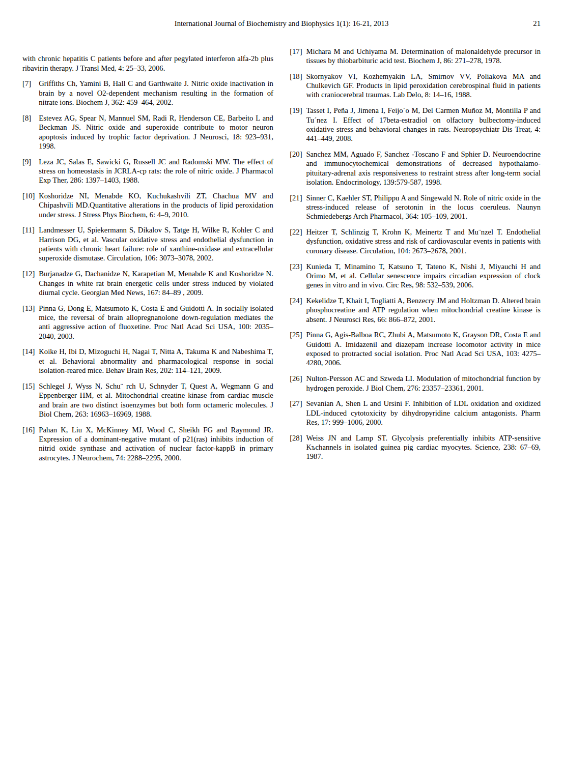International Journal of Biochemistry and Biophysics 1(1): 16-21, 2013 21
with chronic hepatitis C patients before and after pegylated interferon alfa-2b plus ribavirin therapy. J Transl Med, 4: 25–33, 2006.
[7] Griffiths Ch, Yamini B, Hall C and Garthwaite J. Nitric oxide inactivation in brain by a novel O2-dependent mechanism resulting in the formation of nitrate ions. Biochem J, 362: 459–464, 2002.
[8] Estevez AG, Spear N, Mannuel SM, Radi R, Henderson CE, Barbeito L and Beckman JS. Nitric oxide and superoxide contribute to motor neuron apoptosis induced by trophic factor deprivation. J Neurosci, 18: 923–931, 1998.
[9] Leza JC, Salas E, Sawicki G, Russell JC and Radomski MW. The effect of stress on homeostasis in JCRLA-cp rats: the role of nitric oxide. J Pharmacol Exp Ther, 286: 1397–1403, 1988.
[10] Koshoridze NI, Menabde KO, Kuchukashvili ZT, Chachua MV and Chipashvili MD.Quantitative alterations in the products of lipid peroxidation under stress. J Stress Phys Biochem, 6: 4–9, 2010.
[11] Landmesser U, Spiekermann S, Dikalov S, Tatge H, Wilke R, Kohler C and Harrison DG, et al. Vascular oxidative stress and endothelial dysfunction in patients with chronic heart failure: role of xanthine-oxidase and extracellular superoxide dismutase. Circulation, 106: 3073–3078, 2002.
[12] Burjanadze G, Dachanidze N, Karapetian M, Menabde K and Koshoridze N. Changes in white rat brain energetic cells under stress induced by violated diurnal cycle. Georgian Med News, 167: 84–89 , 2009.
[13] Pinna G, Dong E, Matsumoto K, Costa E and Guidotti A. In socially isolated mice, the reversal of brain allopregnanolone down-regulation mediates the anti aggressive action of fluoxetine. Proc Natl Acad Sci USA, 100: 2035–2040, 2003.
[14] Koike H, Ibi D, Mizoguchi H, Nagai T, Nitta A, Takuma K and Nabeshima T, et al. Behavioral abnormality and pharmacological response in social isolation-reared mice. Behav Brain Res, 202: 114–121, 2009.
[15] Schlegel J, Wyss N, Schu¨ rch U, Schnyder T, Quest A, Wegmann G and Eppenberger HM, et al. Mitochondrial creatine kinase from cardiac muscle and brain are two distinct isoenzymes but both form octameric molecules. J Biol Chem, 263: 16963–16969, 1988.
[16] Pahan K, Liu X, McKinney MJ, Wood C, Sheikh FG and Raymond JR. Expression of a dominant-negative mutant of p21(ras) inhibits induction of nitrid oxide synthase and activation of nuclear factor-kappB in primary astrocytes. J Neurochem, 74: 2288–2295, 2000.
[17] Michara M and Uchiyama M. Determination of malonaldehyde precursor in tissues by thiobarbituric acid test. Biochem J, 86: 271–278, 1978.
[18] Skornyakov VI, Kozhemyakin LA, Smirnov VV, Poliakova MA and Chulkevich GF. Products in lipid peroxidation cerebrospinal fluid in patients with craniocerebral traumas. Lab Delo, 8: 14–16, 1988.
[19] Tasset I, Peña J, Jimena I, Feijo´o M, Del Carmen Muñoz M, Montilla P and Tu´nez I. Effect of 17beta-estradiol on olfactory bulbectomy-induced oxidative stress and behavioral changes in rats. Neuropsychiatr Dis Treat, 4: 441–449, 2008.
[20] Sanchez MM, Aguado F, Sanchez -Toscano F and Sphier D. Neuroendocrine and immunocytochemical demonstrations of decreased hypothalamo-pituitary-adrenal axis responsiveness to restraint stress after long-term social isolation. Endocrinology, 139:579-587, 1998.
[21] Sinner C, Kaehler ST, Philippu A and Singewald N. Role of nitric oxide in the stress-induced release of serotonin in the locus coeruleus. Naunyn Schmiedebergs Arch Pharmacol, 364: 105–109, 2001.
[22] Heitzer T, Schlinzig T, Krohn K, Meinertz T and Mu¨nzel T. Endothelial dysfunction, oxidative stress and risk of cardiovascular events in patients with coronary disease. Circulation, 104: 2673–2678, 2001.
[23] Kunieda T, Minamino T, Katsuno T, Tateno K, Nishi J, Miyauchi H and Orimo M, et al. Cellular senescence impairs circadian expression of clock genes in vitro and in vivo. Circ Res, 98: 532–539, 2006.
[24] Kekelidze T, Khait I, Togliatti A, Benzecry JM and Holtzman D. Altered brain phosphocreatine and ATP regulation when mitochondrial creatine kinase is absent. J Neurosci Res, 66: 866–872, 2001.
[25] Pinna G, Agis-Balboa RC, Zhubi A, Matsumoto K, Grayson DR, Costa E and Guidotti A. Imidazenil and diazepam increase locomotor activity in mice exposed to protracted social isolation. Proc Natl Acad Sci USA, 103: 4275–4280, 2006.
[26] Nulton-Persson AC and Szweda LI. Modulation of mitochondrial function by hydrogen peroxide. J Biol Chem, 276: 23357–23361, 2001.
[27] Sevanian A, Shen L and Ursini F. Inhibition of LDL oxidation and oxidized LDL-induced cytotoxicity by dihydropyridine calcium antagonists. Pharm Res, 17: 999–1006, 2000.
[28] Weiss JN and Lamp ST. Glycolysis preferentially inhibits ATP-sensitive Kъchannels in isolated guinea pig cardiac myocytes. Science, 238: 67–69, 1987.